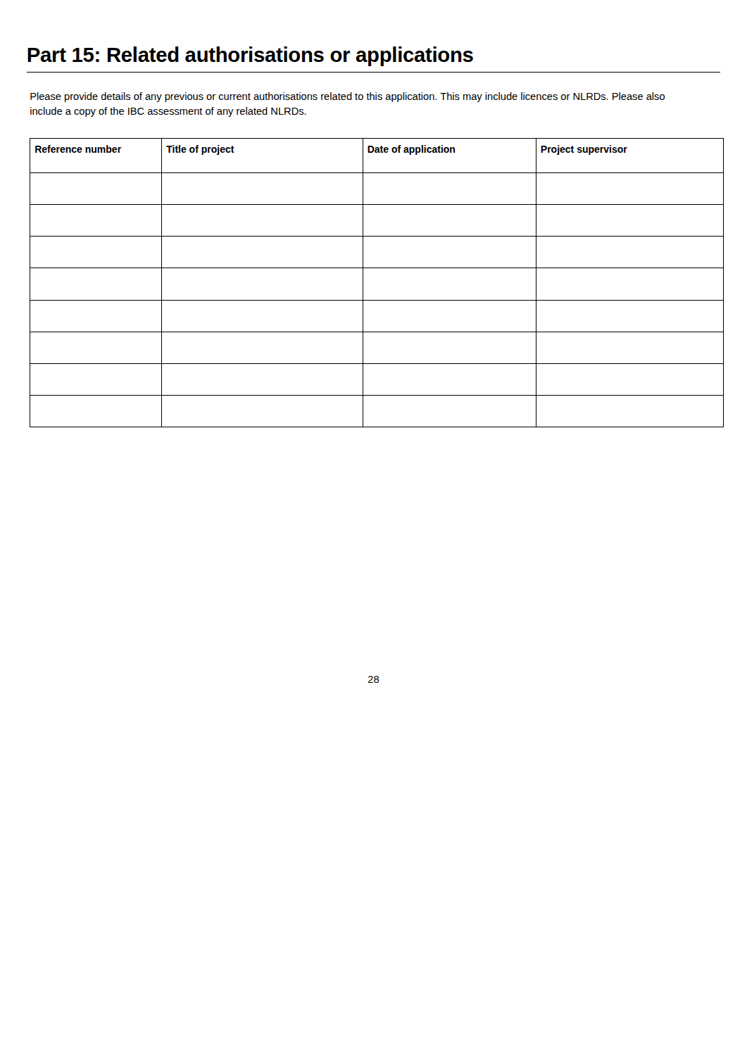Part 15: Related authorisations or applications
Please provide details of any previous or current authorisations related to this application. This may include licences or NLRDs. Please also include a copy of the IBC assessment of any related NLRDs.
| Reference number | Title of project | Date of application | Project supervisor |
| --- | --- | --- | --- |
28